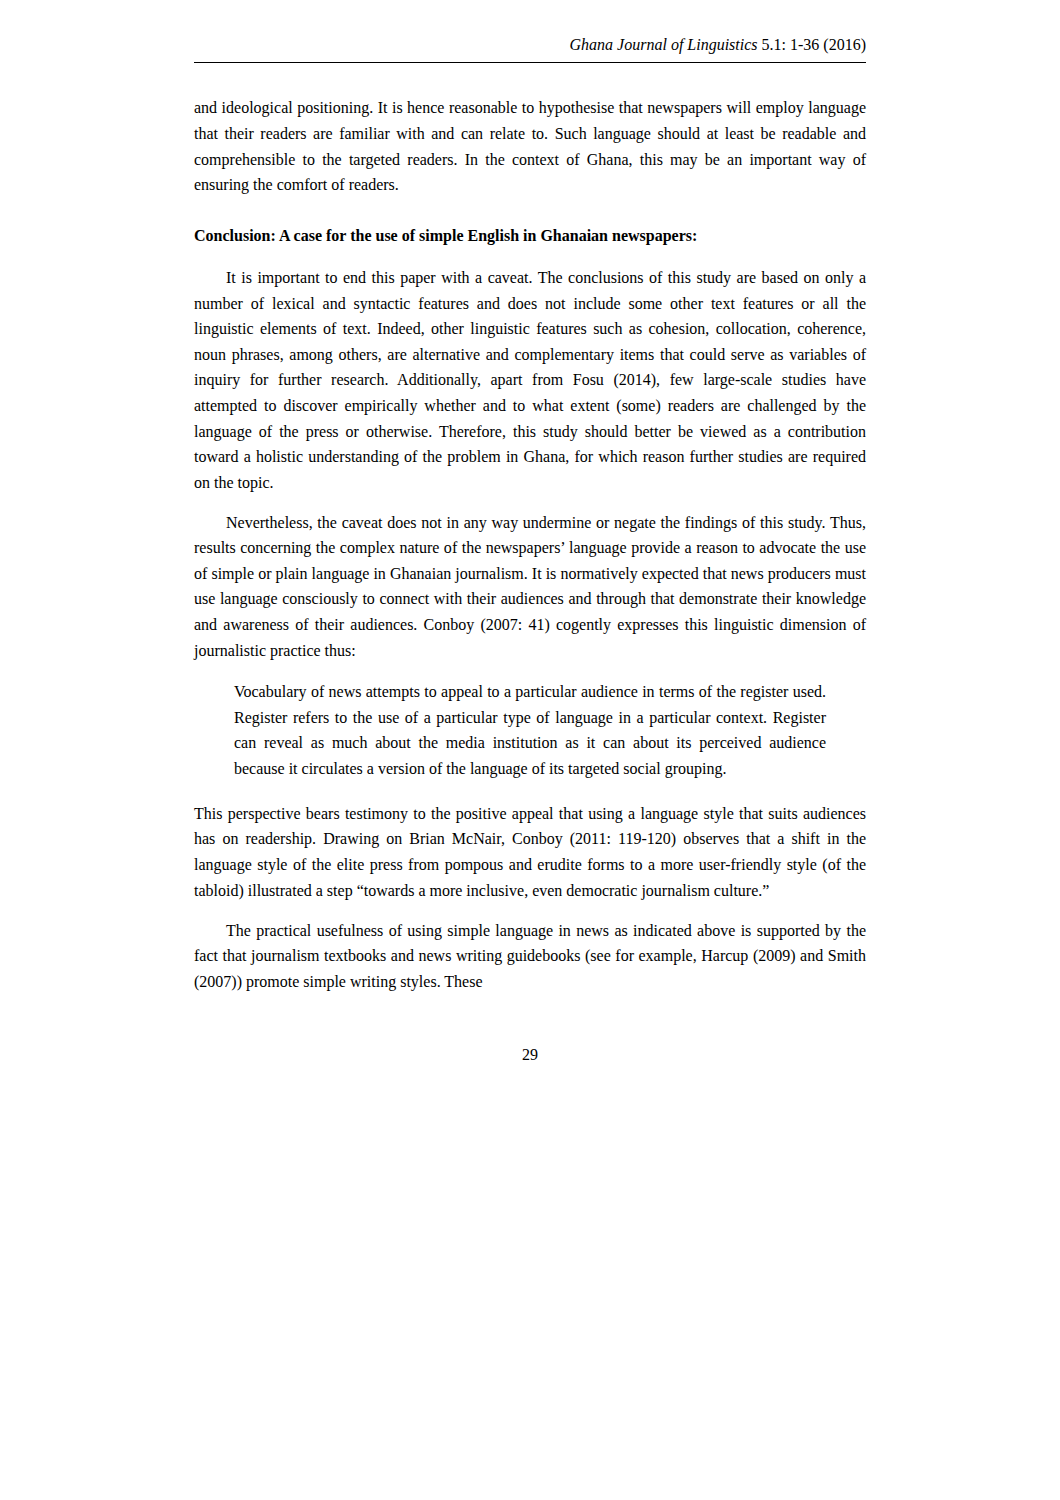Ghana Journal of Linguistics 5.1: 1-36 (2016)
and ideological positioning. It is hence reasonable to hypothesise that newspapers will employ language that their readers are familiar with and can relate to. Such language should at least be readable and comprehensible to the targeted readers. In the context of Ghana, this may be an important way of ensuring the comfort of readers.
Conclusion: A case for the use of simple English in Ghanaian newspapers:
It is important to end this paper with a caveat. The conclusions of this study are based on only a number of lexical and syntactic features and does not include some other text features or all the linguistic elements of text. Indeed, other linguistic features such as cohesion, collocation, coherence, noun phrases, among others, are alternative and complementary items that could serve as variables of inquiry for further research. Additionally, apart from Fosu (2014), few large-scale studies have attempted to discover empirically whether and to what extent (some) readers are challenged by the language of the press or otherwise. Therefore, this study should better be viewed as a contribution toward a holistic understanding of the problem in Ghana, for which reason further studies are required on the topic.
Nevertheless, the caveat does not in any way undermine or negate the findings of this study. Thus, results concerning the complex nature of the newspapers’ language provide a reason to advocate the use of simple or plain language in Ghanaian journalism. It is normatively expected that news producers must use language consciously to connect with their audiences and through that demonstrate their knowledge and awareness of their audiences. Conboy (2007: 41) cogently expresses this linguistic dimension of journalistic practice thus:
Vocabulary of news attempts to appeal to a particular audience in terms of the register used. Register refers to the use of a particular type of language in a particular context. Register can reveal as much about the media institution as it can about its perceived audience because it circulates a version of the language of its targeted social grouping.
This perspective bears testimony to the positive appeal that using a language style that suits audiences has on readership. Drawing on Brian McNair, Conboy (2011: 119-120) observes that a shift in the language style of the elite press from pompous and erudite forms to a more user-friendly style (of the tabloid) illustrated a step “towards a more inclusive, even democratic journalism culture.”
The practical usefulness of using simple language in news as indicated above is supported by the fact that journalism textbooks and news writing guidebooks (see for example, Harcup (2009) and Smith (2007)) promote simple writing styles. These
29